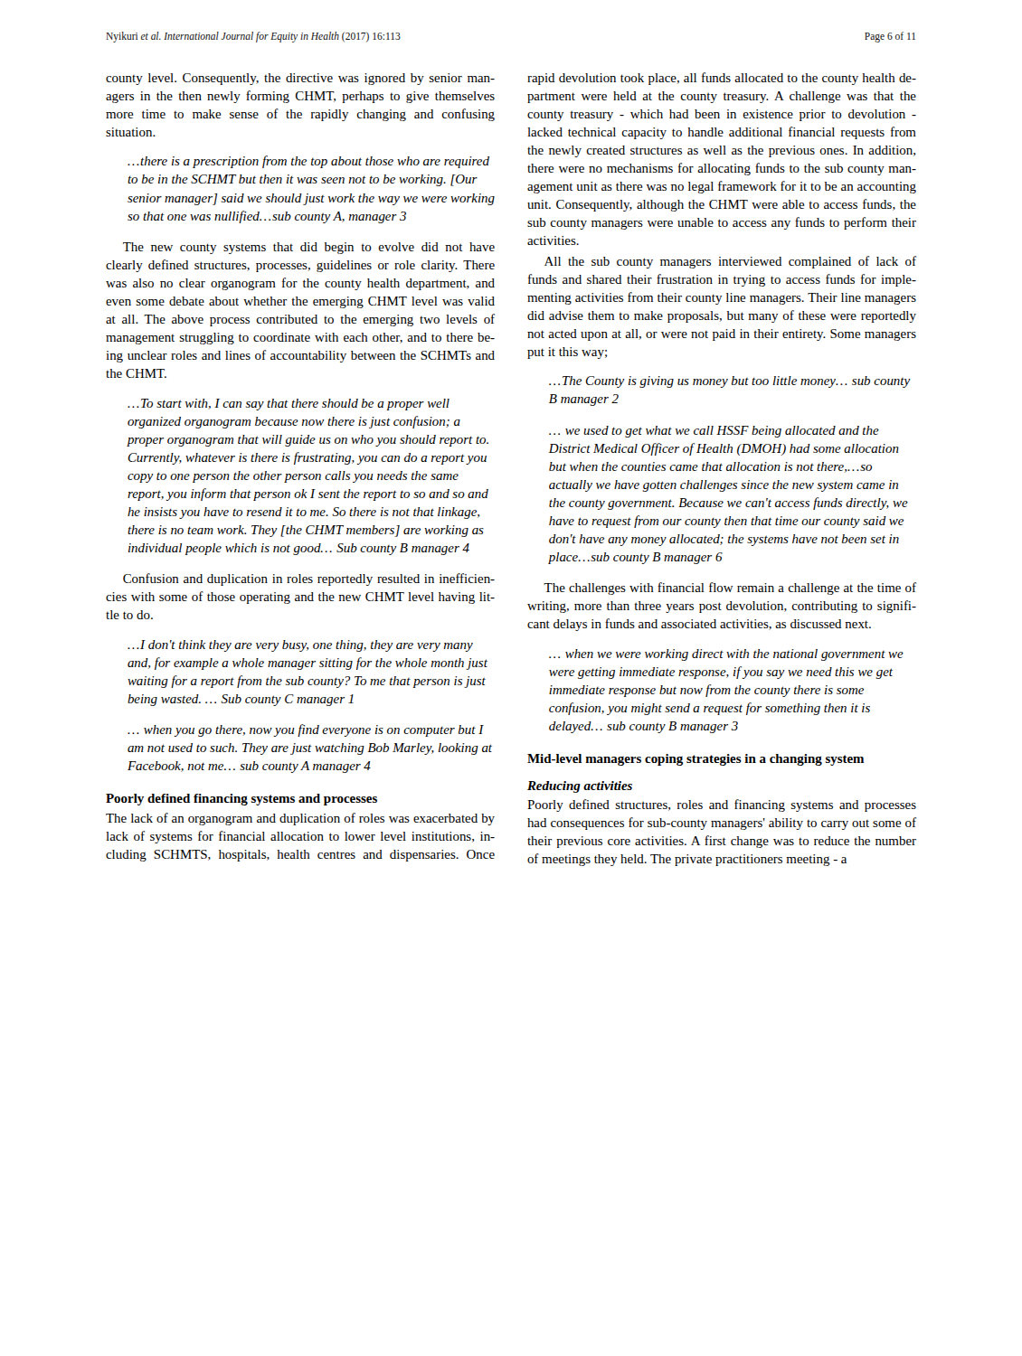Nyikuri et al. International Journal for Equity in Health (2017) 16:113 Page 6 of 11
county level. Consequently, the directive was ignored by senior managers in the then newly forming CHMT, perhaps to give themselves more time to make sense of the rapidly changing and confusing situation.
…there is a prescription from the top about those who are required to be in the SCHMT but then it was seen not to be working. [Our senior manager] said we should just work the way we were working so that one was nullified…sub county A, manager 3
The new county systems that did begin to evolve did not have clearly defined structures, processes, guidelines or role clarity. There was also no clear organogram for the county health department, and even some debate about whether the emerging CHMT level was valid at all. The above process contributed to the emerging two levels of management struggling to coordinate with each other, and to there being unclear roles and lines of accountability between the SCHMTs and the CHMT.
…To start with, I can say that there should be a proper well organized organogram because now there is just confusion; a proper organogram that will guide us on who you should report to. Currently, whatever is there is frustrating, you can do a report you copy to one person the other person calls you needs the same report, you inform that person ok I sent the report to so and so and he insists you have to resend it to me. So there is not that linkage, there is no team work. They [the CHMT members] are working as individual people which is not good… Sub county B manager 4
Confusion and duplication in roles reportedly resulted in inefficiencies with some of those operating and the new CHMT level having little to do.
…I don't think they are very busy, one thing, they are very many and, for example a whole manager sitting for the whole month just waiting for a report from the sub county? To me that person is just being wasted. … Sub county C manager 1
… when you go there, now you find everyone is on computer but I am not used to such. They are just watching Bob Marley, looking at Facebook, not me… sub county A manager 4
Poorly defined financing systems and processes
The lack of an organogram and duplication of roles was exacerbated by lack of systems for financial allocation to lower level institutions, including SCHMTS, hospitals, health centres and dispensaries. Once rapid devolution took place, all funds allocated to the county health department were held at the county treasury. A challenge was that the county treasury - which had been in existence prior to devolution - lacked technical capacity to handle additional financial requests from the newly created structures as well as the previous ones. In addition, there were no mechanisms for allocating funds to the sub county management unit as there was no legal framework for it to be an accounting unit. Consequently, although the CHMT were able to access funds, the sub county managers were unable to access any funds to perform their activities.
All the sub county managers interviewed complained of lack of funds and shared their frustration in trying to access funds for implementing activities from their county line managers. Their line managers did advise them to make proposals, but many of these were reportedly not acted upon at all, or were not paid in their entirety. Some managers put it this way;
…The County is giving us money but too little money… sub county B manager 2
… we used to get what we call HSSF being allocated and the District Medical Officer of Health (DMOH) had some allocation but when the counties came that allocation is not there,…so actually we have gotten challenges since the new system came in the county government. Because we can't access funds directly, we have to request from our county then that time our county said we don't have any money allocated; the systems have not been set in place…sub county B manager 6
The challenges with financial flow remain a challenge at the time of writing, more than three years post devolution, contributing to significant delays in funds and associated activities, as discussed next.
… when we were working direct with the national government we were getting immediate response, if you say we need this we get immediate response but now from the county there is some confusion, you might send a request for something then it is delayed… sub county B manager 3
Mid-level managers coping strategies in a changing system
Reducing activities
Poorly defined structures, roles and financing systems and processes had consequences for sub-county managers' ability to carry out some of their previous core activities. A first change was to reduce the number of meetings they held. The private practitioners meeting - a